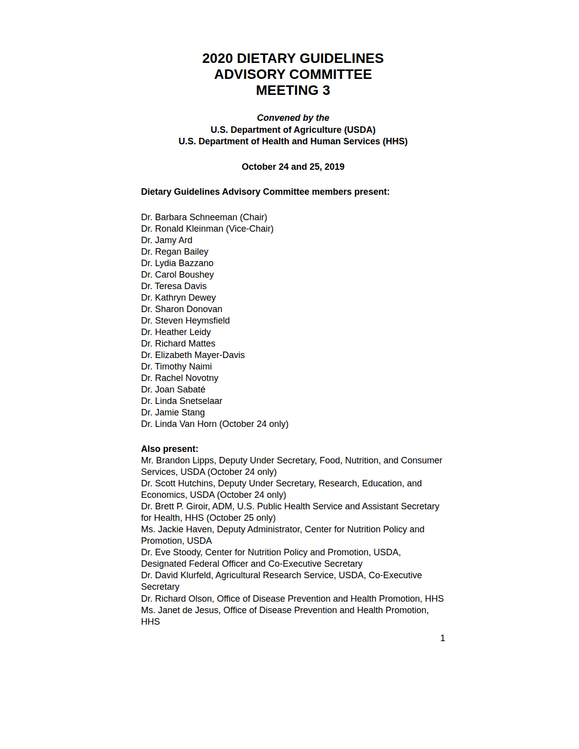2020 DIETARY GUIDELINES
ADVISORY COMMITTEE
MEETING 3
Convened by the
U.S. Department of Agriculture (USDA)
U.S. Department of Health and Human Services (HHS)
October 24 and 25, 2019
Dietary Guidelines Advisory Committee members present:
Dr. Barbara Schneeman (Chair)
Dr. Ronald Kleinman (Vice-Chair)
Dr. Jamy Ard
Dr. Regan Bailey
Dr. Lydia Bazzano
Dr. Carol Boushey
Dr. Teresa Davis
Dr. Kathryn Dewey
Dr. Sharon Donovan
Dr. Steven Heymsfield
Dr. Heather Leidy
Dr. Richard Mattes
Dr. Elizabeth Mayer-Davis
Dr. Timothy Naimi
Dr. Rachel Novotny
Dr. Joan Sabaté
Dr. Linda Snetselaar
Dr. Jamie Stang
Dr. Linda Van Horn (October 24 only)
Also present:
Mr. Brandon Lipps, Deputy Under Secretary, Food, Nutrition, and Consumer Services, USDA (October 24 only)
Dr. Scott Hutchins, Deputy Under Secretary, Research, Education, and Economics, USDA (October 24 only)
Dr. Brett P. Giroir, ADM, U.S. Public Health Service and Assistant Secretary for Health, HHS (October 25 only)
Ms. Jackie Haven, Deputy Administrator, Center for Nutrition Policy and Promotion, USDA
Dr. Eve Stoody, Center for Nutrition Policy and Promotion, USDA, Designated Federal Officer and Co-Executive Secretary
Dr. David Klurfeld, Agricultural Research Service, USDA, Co-Executive Secretary
Dr. Richard Olson, Office of Disease Prevention and Health Promotion, HHS
Ms. Janet de Jesus, Office of Disease Prevention and Health Promotion, HHS
1